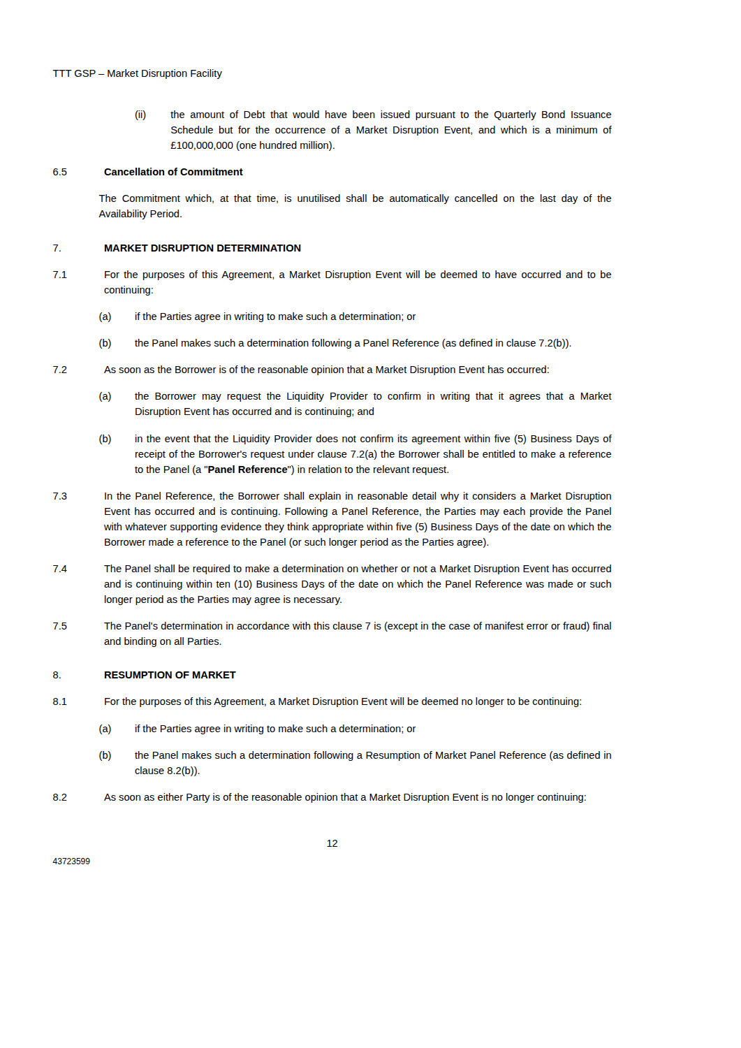TTT GSP – Market Disruption Facility
(ii)
the amount of Debt that would have been issued pursuant to the Quarterly Bond Issuance Schedule but for the occurrence of a Market Disruption Event, and which is a minimum of £100,000,000 (one hundred million).
6.5
Cancellation of Commitment
The Commitment which, at that time, is unutilised shall be automatically cancelled on the last day of the Availability Period.
7.
Market Disruption Determination
7.1
For the purposes of this Agreement, a Market Disruption Event will be deemed to have occurred and to be continuing:
(a)
if the Parties agree in writing to make such a determination; or
(b)
the Panel makes such a determination following a Panel Reference (as defined in clause 7.2(b)).
7.2
As soon as the Borrower is of the reasonable opinion that a Market Disruption Event has occurred:
(a)
the Borrower may request the Liquidity Provider to confirm in writing that it agrees that a Market Disruption Event has occurred and is continuing; and
(b)
in the event that the Liquidity Provider does not confirm its agreement within five (5) Business Days of receipt of the Borrower's request under clause 7.2(a) the Borrower shall be entitled to make a reference to the Panel (a "Panel Reference") in relation to the relevant request.
7.3
In the Panel Reference, the Borrower shall explain in reasonable detail why it considers a Market Disruption Event has occurred and is continuing. Following a Panel Reference, the Parties may each provide the Panel with whatever supporting evidence they think appropriate within five (5) Business Days of the date on which the Borrower made a reference to the Panel (or such longer period as the Parties agree).
7.4
The Panel shall be required to make a determination on whether or not a Market Disruption Event has occurred and is continuing within ten (10) Business Days of the date on which the Panel Reference was made or such longer period as the Parties may agree is necessary.
7.5
The Panel's determination in accordance with this clause 7 is (except in the case of manifest error or fraud) final and binding on all Parties.
8.
Resumption of Market
8.1
For the purposes of this Agreement, a Market Disruption Event will be deemed no longer to be continuing:
(a)
if the Parties agree in writing to make such a determination; or
(b)
the Panel makes such a determination following a Resumption of Market Panel Reference (as defined in clause 8.2(b)).
8.2
As soon as either Party is of the reasonable opinion that a Market Disruption Event is no longer continuing:
12
43723599